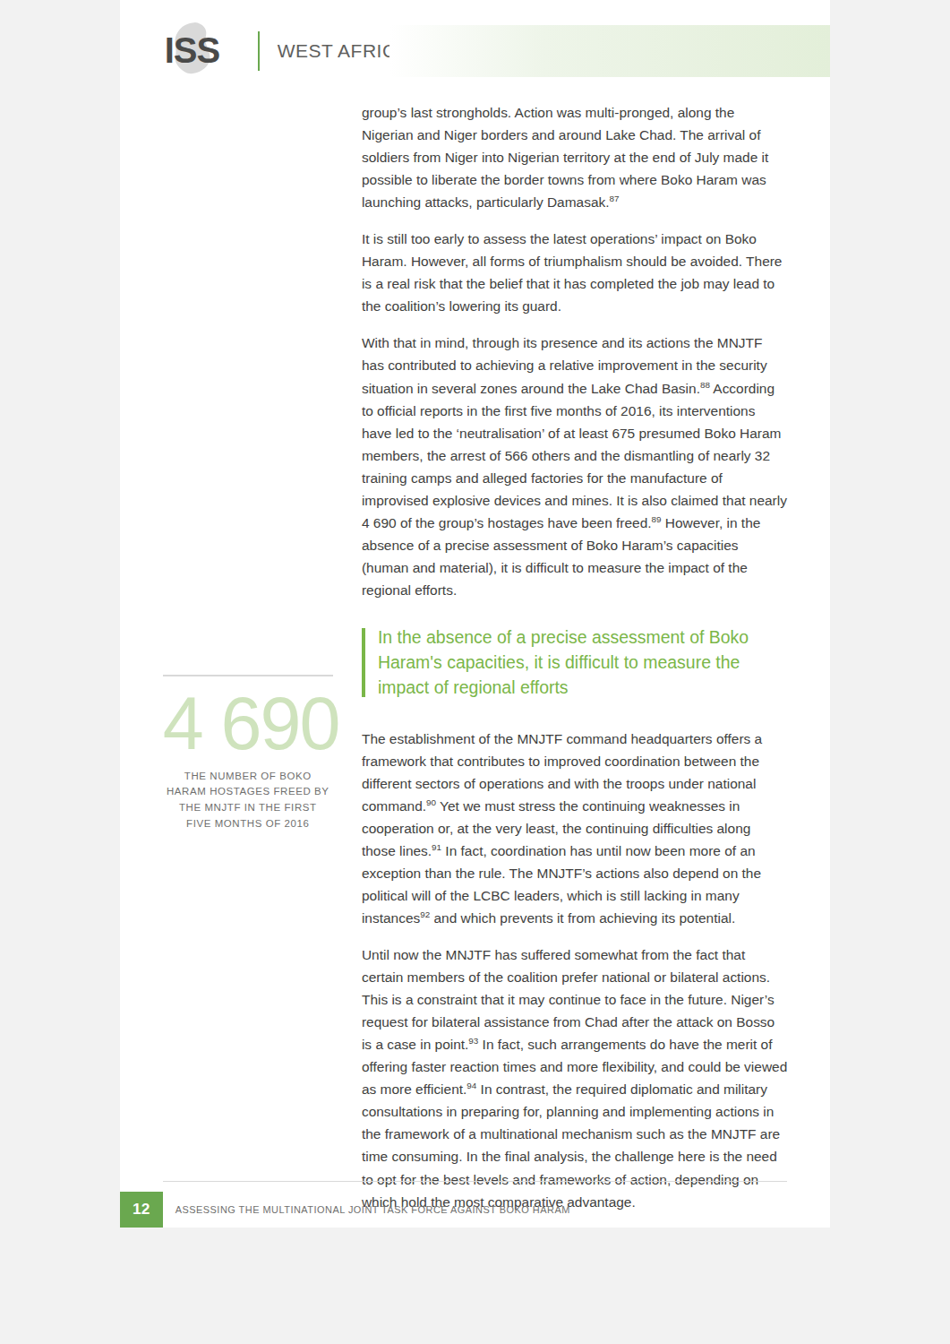ISS
West Africa Report
4 690
The number of Boko Haram hostages freed by the MNJTF in the first five months of 2016
group’s last strongholds. Action was multi-pronged, along the Nigerian and Niger borders and around Lake Chad. The arrival of soldiers from Niger into Nigerian territory at the end of July made it possible to liberate the border towns from where Boko Haram was launching attacks, particularly Damasak.87
It is still too early to assess the latest operations’ impact on Boko Haram. However, all forms of triumphalism should be avoided. There is a real risk that the belief that it has completed the job may lead to the coalition’s lowering its guard.
With that in mind, through its presence and its actions the MNJTF has contributed to achieving a relative improvement in the security situation in several zones around the Lake Chad Basin.88 According to official reports in the first five months of 2016, its interventions have led to the ‘neutralisation’ of at least 675 presumed Boko Haram members, the arrest of 566 others and the dismantling of nearly 32 training camps and alleged factories for the manufacture of improvised explosive devices and mines. It is also claimed that nearly 4 690 of the group’s hostages have been freed.89 However, in the absence of a precise assessment of Boko Haram’s capacities (human and material), it is difficult to measure the impact of the regional efforts.
In the absence of a precise assessment of Boko Haram's capacities, it is difficult to measure the impact of regional efforts
The establishment of the MNJTF command headquarters offers a framework that contributes to improved coordination between the different sectors of operations and with the troops under national command.90 Yet we must stress the continuing weaknesses in cooperation or, at the very least, the continuing difficulties along those lines.91 In fact, coordination has until now been more of an exception than the rule. The MNJTF’s actions also depend on the political will of the LCBC leaders, which is still lacking in many instances92 and which prevents it from achieving its potential.
Until now the MNJTF has suffered somewhat from the fact that certain members of the coalition prefer national or bilateral actions. This is a constraint that it may continue to face in the future. Niger’s request for bilateral assistance from Chad after the attack on Bosso is a case in point.93 In fact, such arrangements do have the merit of offering faster reaction times and more flexibility, and could be viewed as more efficient.94 In contrast, the required diplomatic and military consultations in preparing for, planning and implementing actions in the framework of a multinational mechanism such as the MNJTF are time consuming. In the final analysis, the challenge here is the need to opt for the best levels and frameworks of action, depending on which hold the most comparative advantage.
12
Assessing the Multinational Joint Task Force against Boko Haram